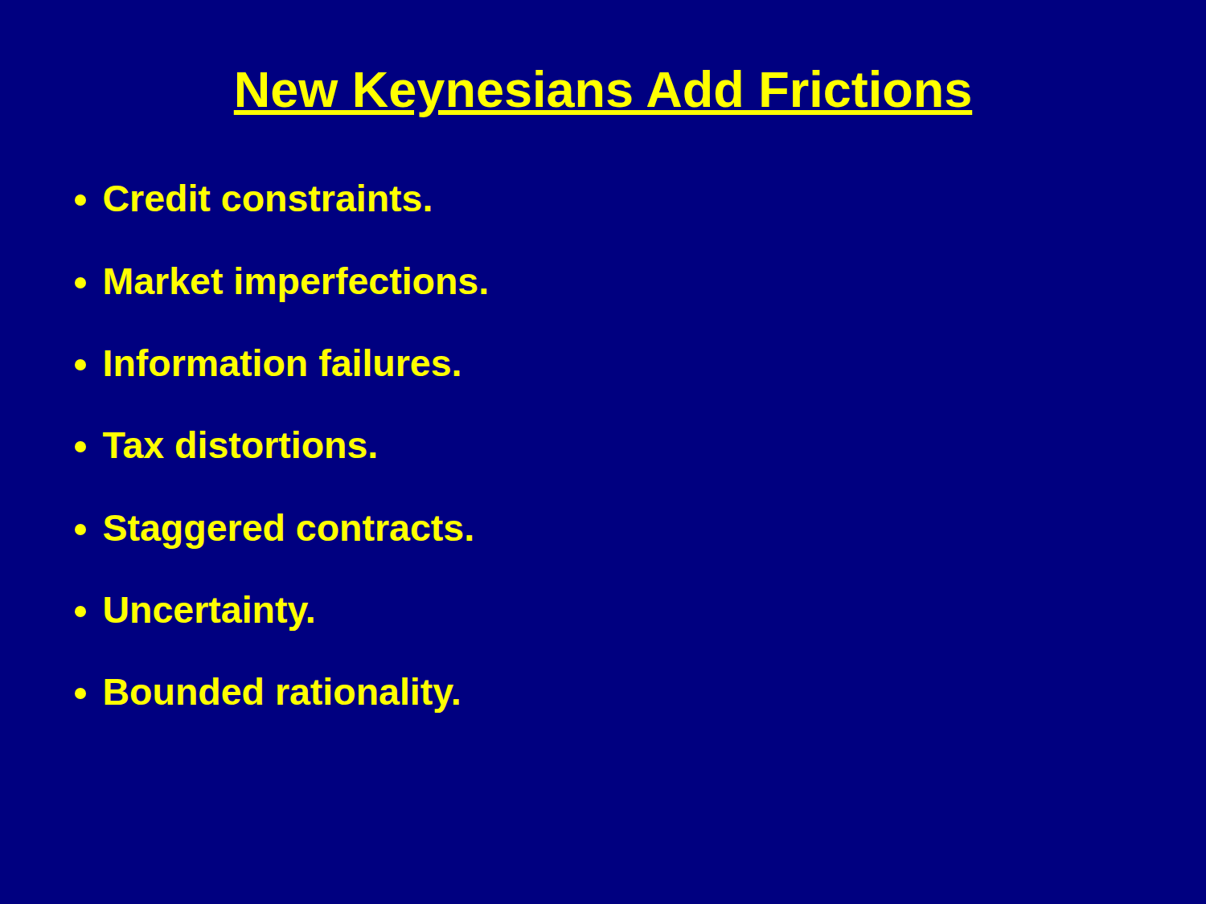New Keynesians Add Frictions
Credit constraints.
Market imperfections.
Information failures.
Tax distortions.
Staggered contracts.
Uncertainty.
Bounded rationality.